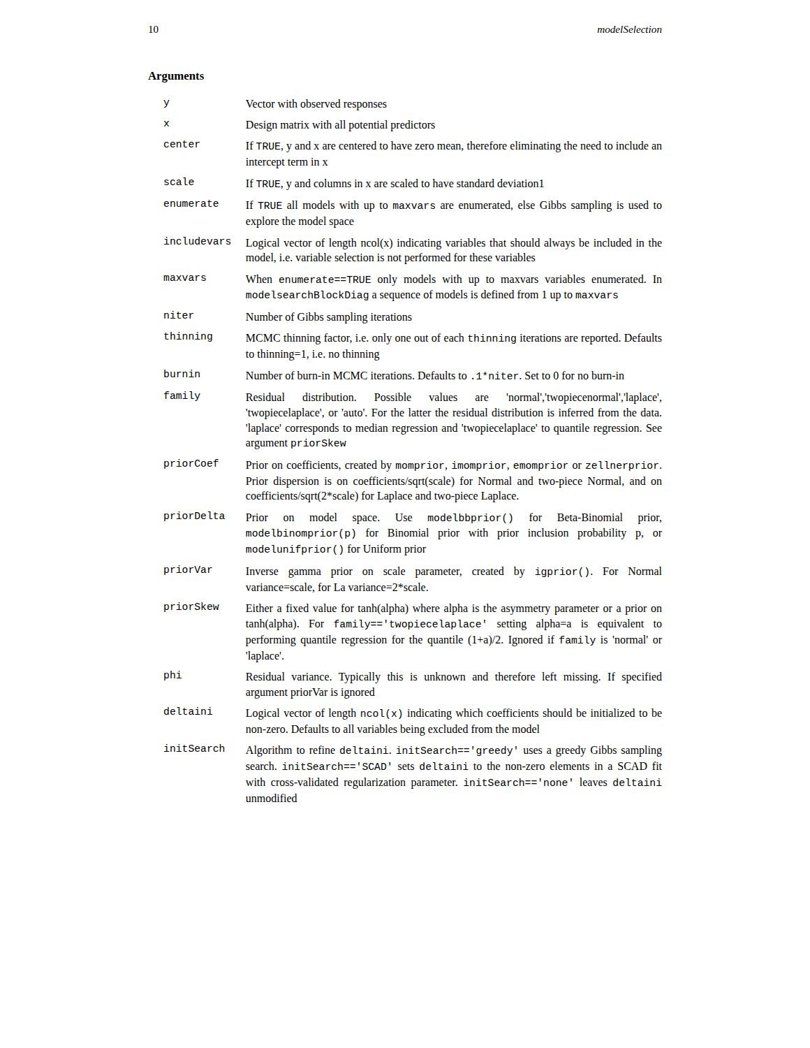10 modelSelection
Arguments
y
Vector with observed responses
x
Design matrix with all potential predictors
center
If TRUE, y and x are centered to have zero mean, therefore eliminating the need to include an intercept term in x
scale
If TRUE, y and columns in x are scaled to have standard deviation1
enumerate
If TRUE all models with up to maxvars are enumerated, else Gibbs sampling is used to explore the model space
includevars
Logical vector of length ncol(x) indicating variables that should always be included in the model, i.e. variable selection is not performed for these variables
maxvars
When enumerate==TRUE only models with up to maxvars variables enumerated. In modelsearchBlockDiag a sequence of models is defined from 1 up to maxvars
niter
Number of Gibbs sampling iterations
thinning
MCMC thinning factor, i.e. only one out of each thinning iterations are reported. Defaults to thinning=1, i.e. no thinning
burnin
Number of burn-in MCMC iterations. Defaults to .1*niter. Set to 0 for no burn-in
family
Residual distribution. Possible values are 'normal','twopiecenormal','laplace', 'twopiecelaplace', or 'auto'. For the latter the residual distribution is inferred from the data. 'laplace' corresponds to median regression and 'twopiecelaplace' to quantile regression. See argument priorSkew
priorCoef
Prior on coefficients, created by momprior, imomprior, emomprior or zellnerprior. Prior dispersion is on coefficients/sqrt(scale) for Normal and two-piece Normal, and on coefficients/sqrt(2*scale) for Laplace and two-piece Laplace.
priorDelta
Prior on model space. Use modelbbprior() for Beta-Binomial prior, modelbinomprior(p) for Binomial prior with prior inclusion probability p, or modelunifprior() for Uniform prior
priorVar
Inverse gamma prior on scale parameter, created by igprior(). For Normal variance=scale, for La variance=2*scale.
priorSkew
Either a fixed value for tanh(alpha) where alpha is the asymmetry parameter or a prior on tanh(alpha). For family=='twopiecelaplace' setting alpha=a is equivalent to performing quantile regression for the quantile (1+a)/2. Ignored if family is 'normal' or 'laplace'.
phi
Residual variance. Typically this is unknown and therefore left missing. If specified argument priorVar is ignored
deltaini
Logical vector of length ncol(x) indicating which coefficients should be initialized to be non-zero. Defaults to all variables being excluded from the model
initSearch
Algorithm to refine deltaini. initSearch=='greedy' uses a greedy Gibbs sampling search. initSearch=='SCAD' sets deltaini to the non-zero elements in a SCAD fit with cross-validated regularization parameter. initSearch=='none' leaves deltaini unmodified